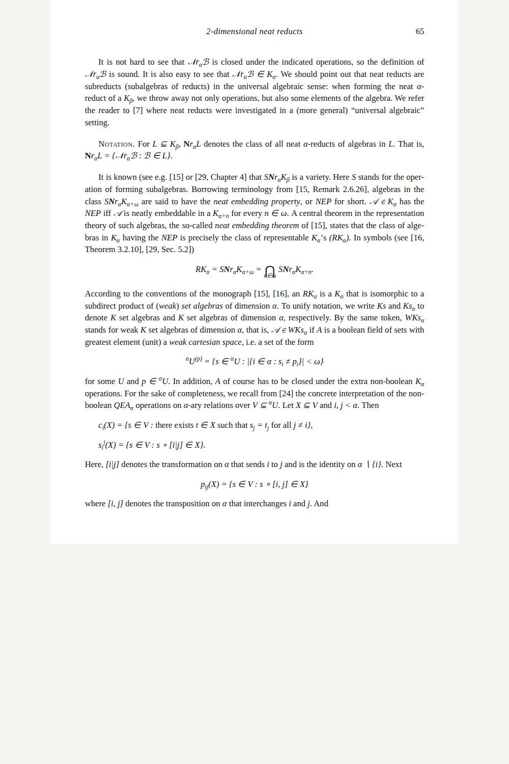2-dimensional neat reducts 65
It is not hard to see that 𝒩rαℬ is closed under the indicated operations, so the definition of 𝒩rαℬ is sound. It is also easy to see that 𝒩rαℬ ∈ Kα. We should point out that neat reducts are subreducts (subalgebras of reducts) in the universal algebraic sense: when forming the neat α-reduct of a Kβ, we throw away not only operations, but also some elements of the algebra. We refer the reader to [7] where neat reducts were investigated in a (more general) “universal algebraic” setting.
Notation. For L ⊆ Kβ, NrαL denotes the class of all neat α-reducts of algebras in L. That is, NrαL = {𝒩rαℬ : ℬ ∈ L}.
It is known (see e.g. [15] or [29, Chapter 4] that SNrαKβ is a variety. Here S stands for the operation of forming subalgebras. Borrowing terminology from [15, Remark 2.6.26], algebras in the class SNrαKα+ω are said to have the neat embedding property, or NEP for short. 𝒜 ∈ Kα has the NEP iff 𝒜 is neatly embeddable in a Kα+n for every n ∈ ω. A central theorem in the representation theory of such algebras, the so-called neat embedding theorem of [15], states that the class of algebras in Kα having the NEP is precisely the class of representable Kα’s (RKα). In symbols (see [16, Theorem 3.2.10], [29, Sec. 5.2])
RKα = SNrαKα+ω = ⋂n∈ω SNrαKα+n.
According to the conventions of the monograph [15], [16], an RKα is a Kα that is isomorphic to a subdirect product of (weak) set algebras of dimension α. To unify notation, we write Ks and Ksα to denote K set algebras and K set algebras of dimension α, respectively. By the same token, WKsα stands for weak K set algebras of dimension α, that is, 𝒜 ∈ WKsα if A is a boolean field of sets with greatest element (unit) a weak cartesian space, i.e. a set of the form
αU(p) = {s ∈ αU : |{i ∈ α : si ≠ pi}| < ω}
for some U and p ∈ αU. In addition, A of course has to be closed under the extra non-boolean Kα operations. For the sake of completeness, we recall from [24] the concrete interpretation of the non-boolean QEAα operations on α-ary relations over V ⊆ αU. Let X ⊆ V and i, j < α. Then
ci(X) = {s ∈ V : there exists t ∈ X such that sj = tj for all j ≠ i},
sij(X) = {s ∈ V : s ∘ [i|j] ∈ X}.
Here, [i|j] denotes the transformation on α that sends i to j and is the identity on α ∖ {i}. Next
pij(X) = {s ∈ V : s ∘ [i, j] ∈ X}
where [i, j] denotes the transposition on α that interchanges i and j. And